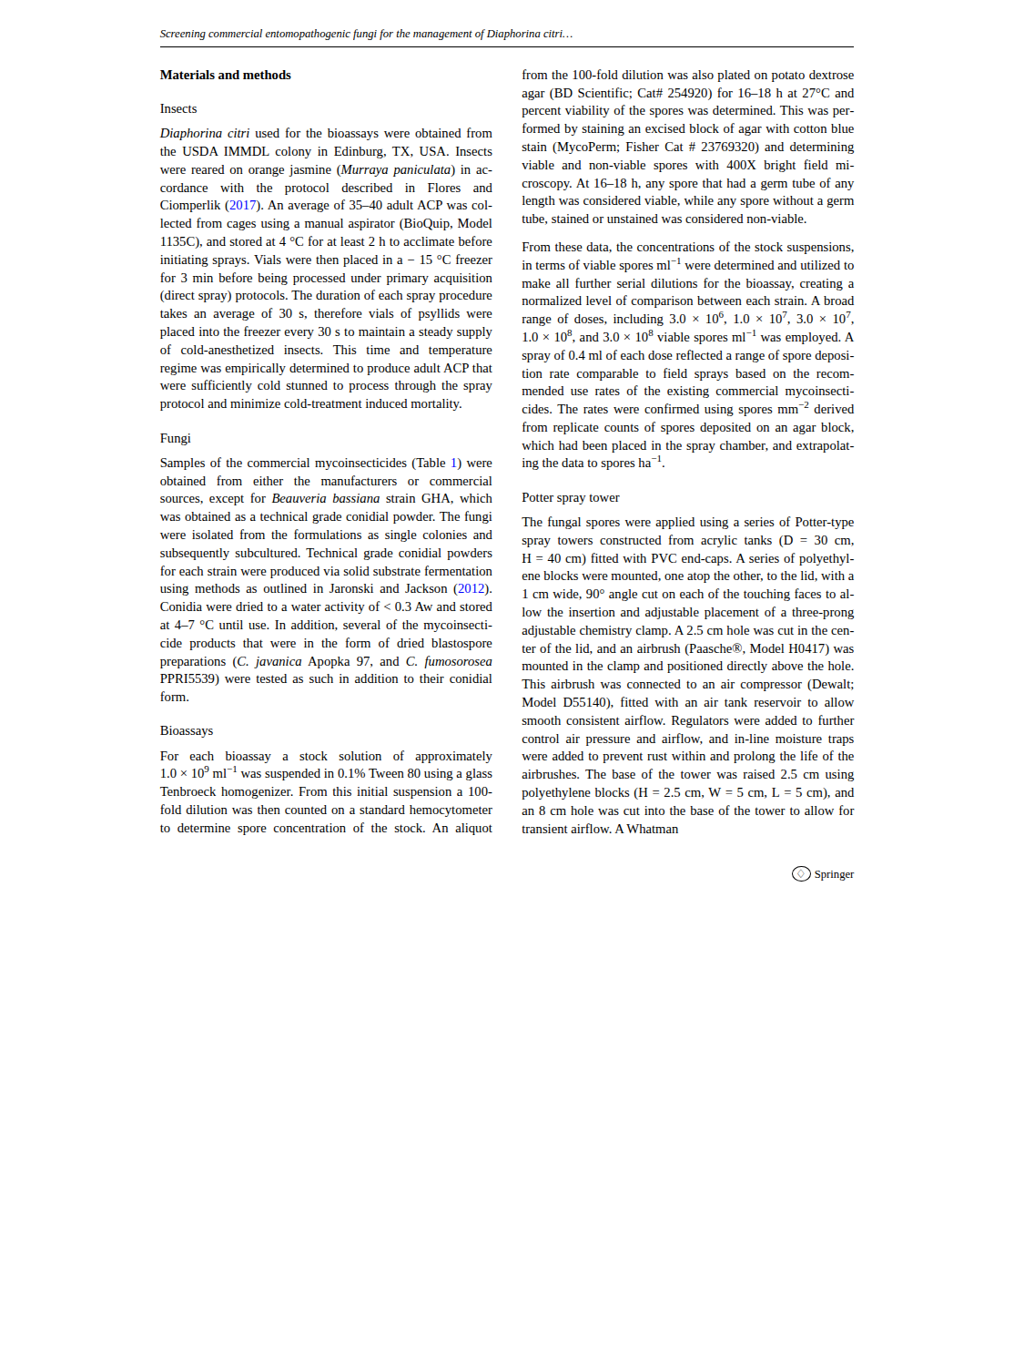Screening commercial entomopathogenic fungi for the management of Diaphorina citri…
Materials and methods
Insects
Diaphorina citri used for the bioassays were obtained from the USDA IMMDL colony in Edinburg, TX, USA. Insects were reared on orange jasmine (Murraya paniculata) in accordance with the protocol described in Flores and Ciomperlik (2017). An average of 35–40 adult ACP was collected from cages using a manual aspirator (BioQuip, Model 1135C), and stored at 4 °C for at least 2 h to acclimate before initiating sprays. Vials were then placed in a − 15 °C freezer for 3 min before being processed under primary acquisition (direct spray) protocols. The duration of each spray procedure takes an average of 30 s, therefore vials of psyllids were placed into the freezer every 30 s to maintain a steady supply of cold-anesthetized insects. This time and temperature regime was empirically determined to produce adult ACP that were sufficiently cold stunned to process through the spray protocol and minimize cold-treatment induced mortality.
Fungi
Samples of the commercial mycoinsecticides (Table 1) were obtained from either the manufacturers or commercial sources, except for Beauveria bassiana strain GHA, which was obtained as a technical grade conidial powder. The fungi were isolated from the formulations as single colonies and subsequently subcultured. Technical grade conidial powders for each strain were produced via solid substrate fermentation using methods as outlined in Jaronski and Jackson (2012). Conidia were dried to a water activity of < 0.3 Aw and stored at 4–7 °C until use. In addition, several of the mycoinsecticide products that were in the form of dried blastospore preparations (C. javanica Apopka 97, and C. fumosorosea PPRI5539) were tested as such in addition to their conidial form.
Bioassays
For each bioassay a stock solution of approximately 1.0 × 109 ml−1 was suspended in 0.1% Tween 80 using a glass Tenbroeck homogenizer. From this initial suspension a 100-fold dilution was then counted on a standard hemocytometer to determine spore concentration of the stock. An aliquot from the 100-fold dilution was also plated on potato dextrose agar (BD Scientific; Cat# 254920) for 16–18 h at 27°C and percent viability of the spores was determined. This was performed by staining an excised block of agar with cotton blue stain (MycoPerm; Fisher Cat # 23769320) and determining viable and non-viable spores with 400X bright field microscopy. At 16–18 h, any spore that had a germ tube of any length was considered viable, while any spore without a germ tube, stained or unstained was considered non-viable.
From these data, the concentrations of the stock suspensions, in terms of viable spores ml−1 were determined and utilized to make all further serial dilutions for the bioassay, creating a normalized level of comparison between each strain. A broad range of doses, including 3.0 × 106, 1.0 × 107, 3.0 × 107, 1.0 × 108, and 3.0 × 108 viable spores ml−1 was employed. A spray of 0.4 ml of each dose reflected a range of spore deposition rate comparable to field sprays based on the recommended use rates of the existing commercial mycoinsecticides. The rates were confirmed using spores mm−2 derived from replicate counts of spores deposited on an agar block, which had been placed in the spray chamber, and extrapolating the data to spores ha−1.
Potter spray tower
The fungal spores were applied using a series of Potter-type spray towers constructed from acrylic tanks (D = 30 cm, H = 40 cm) fitted with PVC end-caps. A series of polyethylene blocks were mounted, one atop the other, to the lid, with a 1 cm wide, 90° angle cut on each of the touching faces to allow the insertion and adjustable placement of a three-prong adjustable chemistry clamp. A 2.5 cm hole was cut in the center of the lid, and an airbrush (Paasche®, Model H0417) was mounted in the clamp and positioned directly above the hole. This airbrush was connected to an air compressor (Dewalt; Model D55140), fitted with an air tank reservoir to allow smooth consistent airflow. Regulators were added to further control air pressure and airflow, and in-line moisture traps were added to prevent rust within and prolong the life of the airbrushes. The base of the tower was raised 2.5 cm using polyethylene blocks (H = 2.5 cm, W = 5 cm, L = 5 cm), and an 8 cm hole was cut into the base of the tower to allow for transient airflow. A Whatman
♢Springer